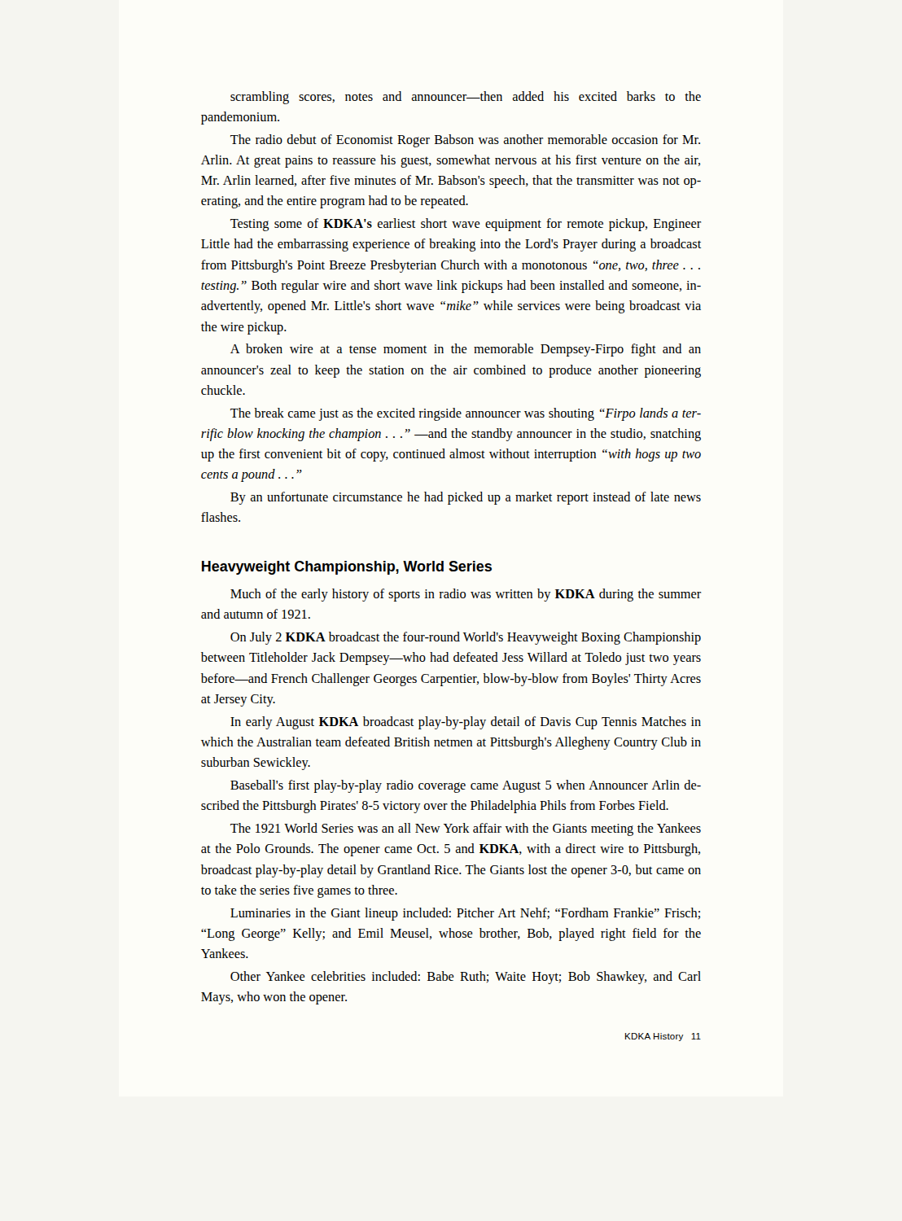scrambling scores, notes and announcer—then added his excited barks to the pandemonium.
The radio debut of Economist Roger Babson was another memorable occasion for Mr. Arlin. At great pains to reassure his guest, somewhat nervous at his first venture on the air, Mr. Arlin learned, after five minutes of Mr. Babson's speech, that the transmitter was not operating, and the entire program had to be repeated.
Testing some of KDKA's earliest short wave equipment for remote pickup, Engineer Little had the embarrassing experience of breaking into the Lord's Prayer during a broadcast from Pittsburgh's Point Breeze Presbyterian Church with a monotonous “one, two, three . . . testing.” Both regular wire and short wave link pickups had been installed and someone, inadvertently, opened Mr. Little's short wave “mike” while services were being broadcast via the wire pickup.
A broken wire at a tense moment in the memorable Dempsey-Firpo fight and an announcer's zeal to keep the station on the air combined to produce another pioneering chuckle.
The break came just as the excited ringside announcer was shouting “Firpo lands a terrific blow knocking the champion . . .” —and the standby announcer in the studio, snatching up the first convenient bit of copy, continued almost without interruption “with hogs up two cents a pound . . .”
By an unfortunate circumstance he had picked up a market report instead of late news flashes.
Heavyweight Championship, World Series
Much of the early history of sports in radio was written by KDKA during the summer and autumn of 1921.
On July 2 KDKA broadcast the four-round World's Heavyweight Boxing Championship between Titleholder Jack Dempsey—who had defeated Jess Willard at Toledo just two years before—and French Challenger Georges Carpentier, blow-by-blow from Boyles' Thirty Acres at Jersey City.
In early August KDKA broadcast play-by-play detail of Davis Cup Tennis Matches in which the Australian team defeated British netmen at Pittsburgh's Allegheny Country Club in suburban Sewickley.
Baseball's first play-by-play radio coverage came August 5 when Announcer Arlin described the Pittsburgh Pirates' 8-5 victory over the Philadelphia Phils from Forbes Field.
The 1921 World Series was an all New York affair with the Giants meeting the Yankees at the Polo Grounds. The opener came Oct. 5 and KDKA, with a direct wire to Pittsburgh, broadcast play-by-play detail by Grantland Rice. The Giants lost the opener 3-0, but came on to take the series five games to three.
Luminaries in the Giant lineup included: Pitcher Art Nehf; “Fordham Frankie” Frisch; “Long George” Kelly; and Emil Meusel, whose brother, Bob, played right field for the Yankees.
Other Yankee celebrities included: Babe Ruth; Waite Hoyt; Bob Shawkey, and Carl Mays, who won the opener.
KDKA History11